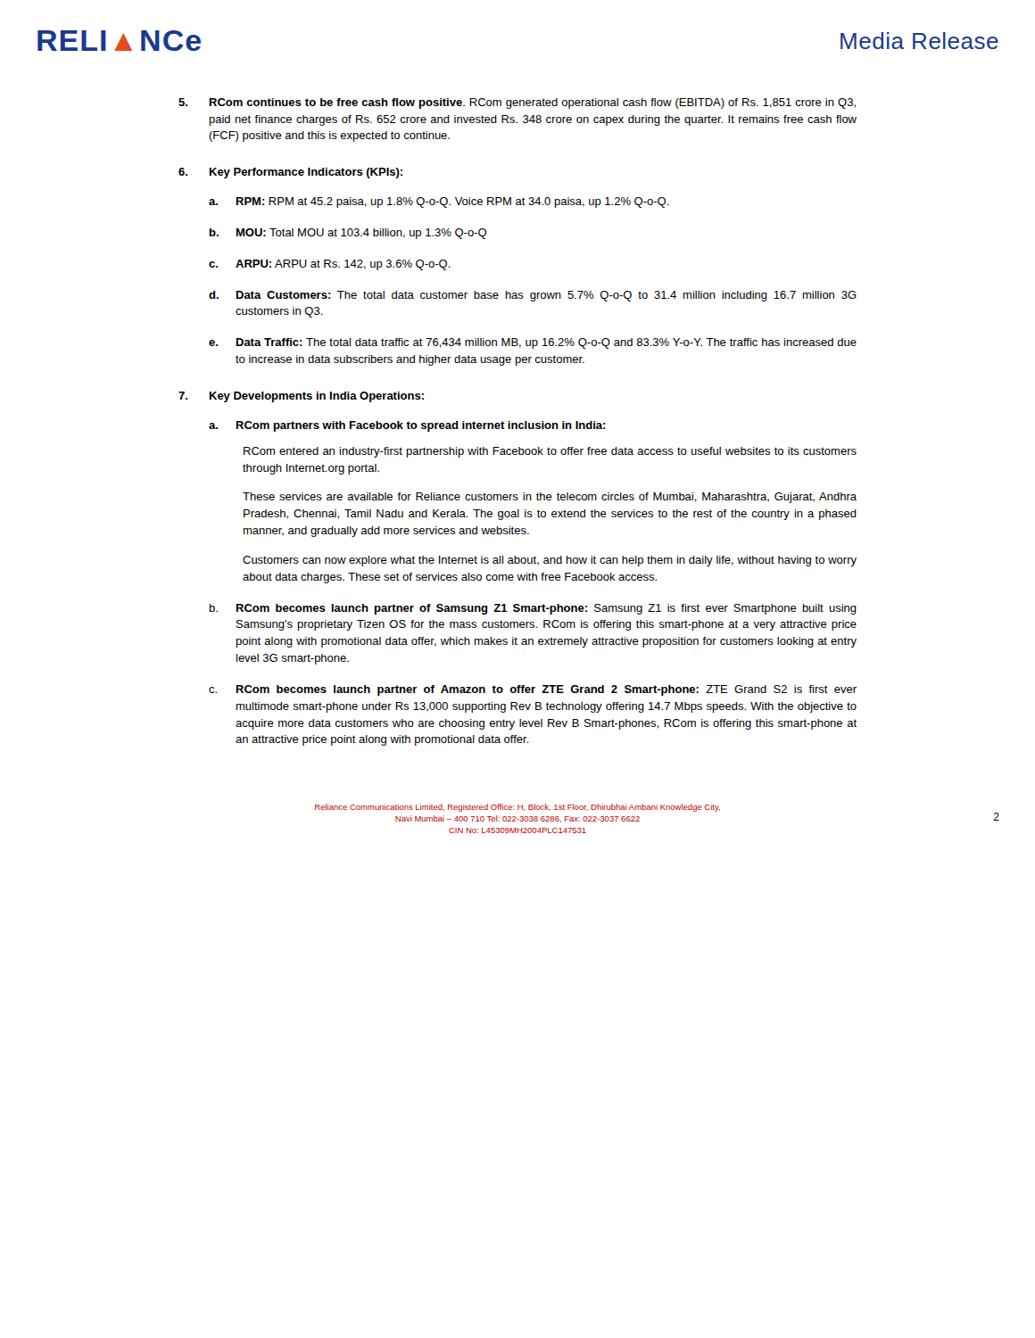RELI▲NCe
Media Release
5. RCom continues to be free cash flow positive. RCom generated operational cash flow (EBITDA) of Rs. 1,851 crore in Q3, paid net finance charges of Rs. 652 crore and invested Rs. 348 crore on capex during the quarter. It remains free cash flow (FCF) positive and this is expected to continue.
6. Key Performance Indicators (KPIs):
a. RPM: RPM at 45.2 paisa, up 1.8% Q-o-Q. Voice RPM at 34.0 paisa, up 1.2% Q-o-Q.
b. MOU: Total MOU at 103.4 billion, up 1.3% Q-o-Q
c. ARPU: ARPU at Rs. 142, up 3.6% Q-o-Q.
d. Data Customers: The total data customer base has grown 5.7% Q-o-Q to 31.4 million including 16.7 million 3G customers in Q3.
e. Data Traffic: The total data traffic at 76,434 million MB, up 16.2% Q-o-Q and 83.3% Y-o-Y. The traffic has increased due to increase in data subscribers and higher data usage per customer.
7. Key Developments in India Operations:
a. RCom partners with Facebook to spread internet inclusion in India:
RCom entered an industry-first partnership with Facebook to offer free data access to useful websites to its customers through Internet.org portal.
These services are available for Reliance customers in the telecom circles of Mumbai, Maharashtra, Gujarat, Andhra Pradesh, Chennai, Tamil Nadu and Kerala. The goal is to extend the services to the rest of the country in a phased manner, and gradually add more services and websites.
Customers can now explore what the Internet is all about, and how it can help them in daily life, without having to worry about data charges. These set of services also come with free Facebook access.
b. RCom becomes launch partner of Samsung Z1 Smart-phone: Samsung Z1 is first ever Smartphone built using Samsung's proprietary Tizen OS for the mass customers. RCom is offering this smart-phone at a very attractive price point along with promotional data offer, which makes it an extremely attractive proposition for customers looking at entry level 3G smart-phone.
c. RCom becomes launch partner of Amazon to offer ZTE Grand 2 Smart-phone: ZTE Grand S2 is first ever multimode smart-phone under Rs 13,000 supporting Rev B technology offering 14.7 Mbps speeds. With the objective to acquire more data customers who are choosing entry level Rev B Smart-phones, RCom is offering this smart-phone at an attractive price point along with promotional data offer.
Reliance Communications Limited, Registered Office: H, Block, 1st Floor, Dhirubhai Ambani Knowledge City,
Navi Mumbai – 400 710 Tel: 022-3038 6286, Fax: 022-3037 6622
CIN No: L45309MH2004PLC147531 2